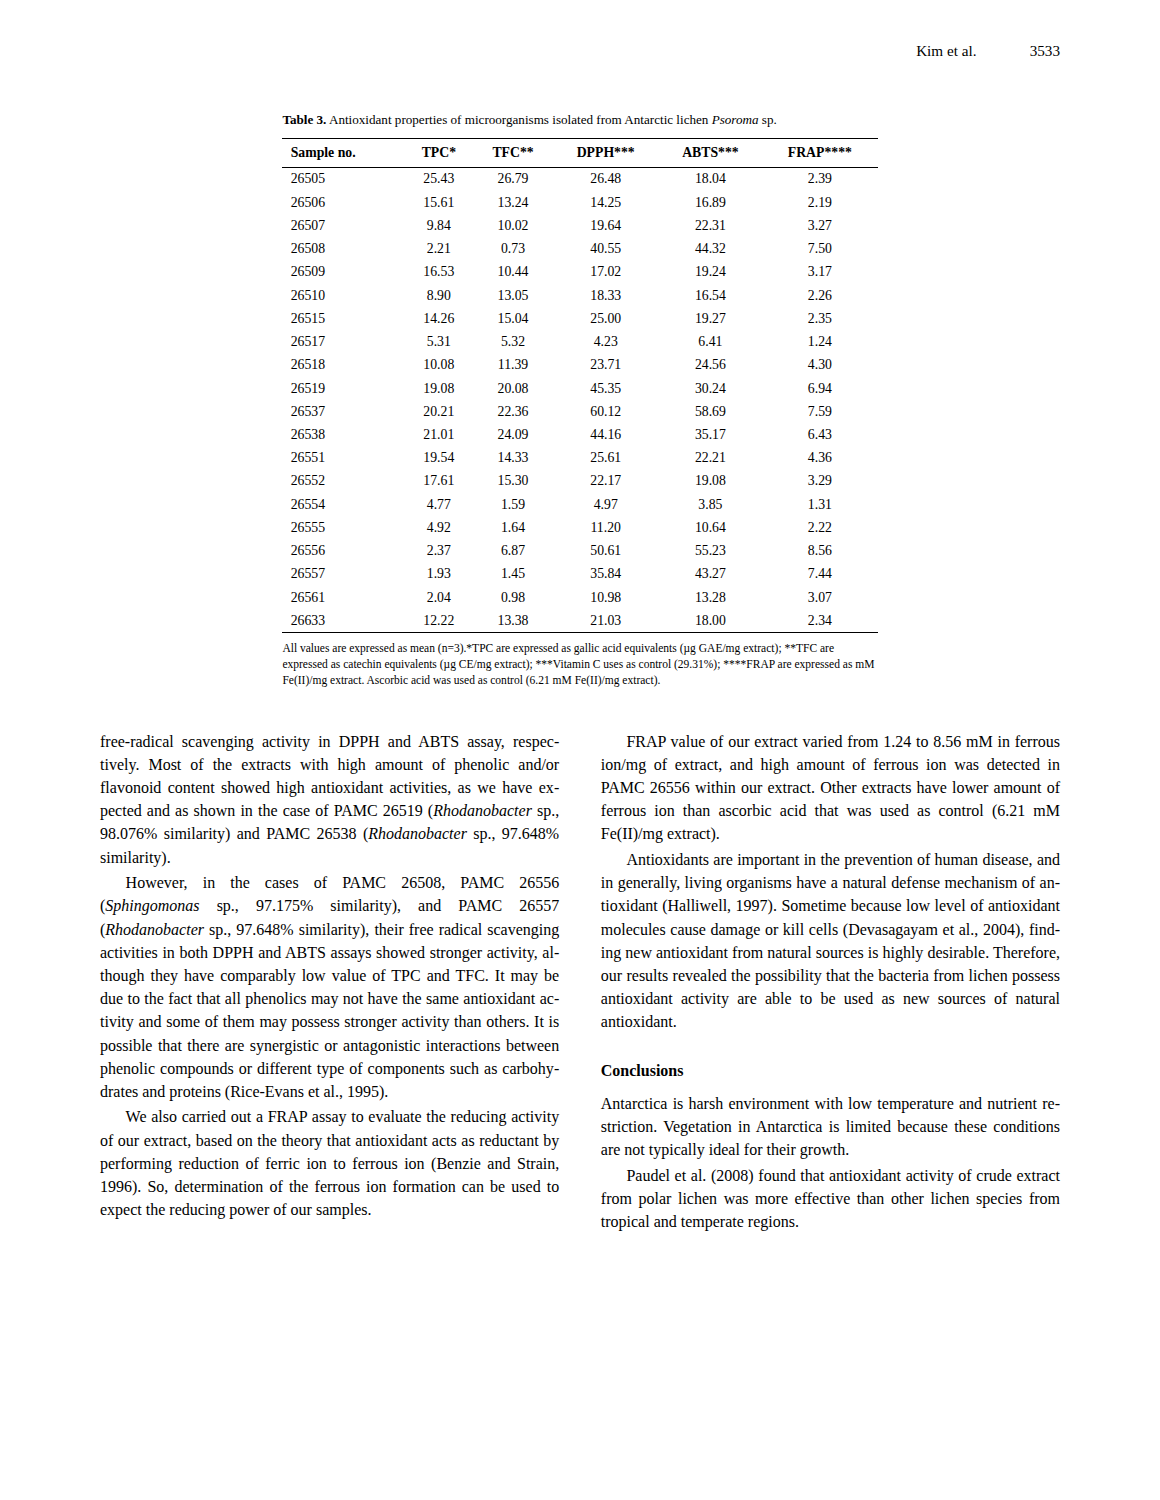Kim et al. 3533
Table 3. Antioxidant properties of microorganisms isolated from Antarctic lichen Psoroma sp.
| Sample no. | TPC* | TFC** | DPPH*** | ABTS*** | FRAP**** |
| --- | --- | --- | --- | --- | --- |
| 26505 | 25.43 | 26.79 | 26.48 | 18.04 | 2.39 |
| 26506 | 15.61 | 13.24 | 14.25 | 16.89 | 2.19 |
| 26507 | 9.84 | 10.02 | 19.64 | 22.31 | 3.27 |
| 26508 | 2.21 | 0.73 | 40.55 | 44.32 | 7.50 |
| 26509 | 16.53 | 10.44 | 17.02 | 19.24 | 3.17 |
| 26510 | 8.90 | 13.05 | 18.33 | 16.54 | 2.26 |
| 26515 | 14.26 | 15.04 | 25.00 | 19.27 | 2.35 |
| 26517 | 5.31 | 5.32 | 4.23 | 6.41 | 1.24 |
| 26518 | 10.08 | 11.39 | 23.71 | 24.56 | 4.30 |
| 26519 | 19.08 | 20.08 | 45.35 | 30.24 | 6.94 |
| 26537 | 20.21 | 22.36 | 60.12 | 58.69 | 7.59 |
| 26538 | 21.01 | 24.09 | 44.16 | 35.17 | 6.43 |
| 26551 | 19.54 | 14.33 | 25.61 | 22.21 | 4.36 |
| 26552 | 17.61 | 15.30 | 22.17 | 19.08 | 3.29 |
| 26554 | 4.77 | 1.59 | 4.97 | 3.85 | 1.31 |
| 26555 | 4.92 | 1.64 | 11.20 | 10.64 | 2.22 |
| 26556 | 2.37 | 6.87 | 50.61 | 55.23 | 8.56 |
| 26557 | 1.93 | 1.45 | 35.84 | 43.27 | 7.44 |
| 26561 | 2.04 | 0.98 | 10.98 | 13.28 | 3.07 |
| 26633 | 12.22 | 13.38 | 21.03 | 18.00 | 2.34 |
All values are expressed as mean (n=3).*TPC are expressed as gallic acid equivalents (µg GAE/mg extract); **TFC are expressed as catechin equivalents (µg CE/mg extract); ***Vitamin C uses as control (29.31%); ****FRAP are expressed as mM Fe(II)/mg extract. Ascorbic acid was used as control (6.21 mM Fe(II)/mg extract).
free-radical scavenging activity in DPPH and ABTS assay, respectively. Most of the extracts with high amount of phenolic and/or flavonoid content showed high antioxidant activities, as we have expected and as shown in the case of PAMC 26519 (Rhodanobacter sp., 98.076% similarity) and PAMC 26538 (Rhodanobacter sp., 97.648% similarity).
However, in the cases of PAMC 26508, PAMC 26556 (Sphingomonas sp., 97.175% similarity), and PAMC 26557 (Rhodanobacter sp., 97.648% similarity), their free radical scavenging activities in both DPPH and ABTS assays showed stronger activity, although they have comparably low value of TPC and TFC. It may be due to the fact that all phenolics may not have the same antioxidant activity and some of them may possess stronger activity than others. It is possible that there are synergistic or antagonistic interactions between phenolic compounds or different type of components such as carbohydrates and proteins (Rice-Evans et al., 1995).
We also carried out a FRAP assay to evaluate the reducing activity of our extract, based on the theory that antioxidant acts as reductant by performing reduction of ferric ion to ferrous ion (Benzie and Strain, 1996). So, determination of the ferrous ion formation can be used to expect the reducing power of our samples.
FRAP value of our extract varied from 1.24 to 8.56 mM in ferrous ion/mg of extract, and high amount of ferrous ion was detected in PAMC 26556 within our extract. Other extracts have lower amount of ferrous ion than ascorbic acid that was used as control (6.21 mM Fe(II)/mg extract).
Antioxidants are important in the prevention of human disease, and in generally, living organisms have a natural defense mechanism of antioxidant (Halliwell, 1997). Sometime because low level of antioxidant molecules cause damage or kill cells (Devasagayam et al., 2004), finding new antioxidant from natural sources is highly desirable. Therefore, our results revealed the possibility that the bacteria from lichen possess antioxidant activity are able to be used as new sources of natural antioxidant.
Conclusions
Antarctica is harsh environment with low temperature and nutrient restriction. Vegetation in Antarctica is limited because these conditions are not typically ideal for their growth.
Paudel et al. (2008) found that antioxidant activity of crude extract from polar lichen was more effective than other lichen species from tropical and temperate regions.